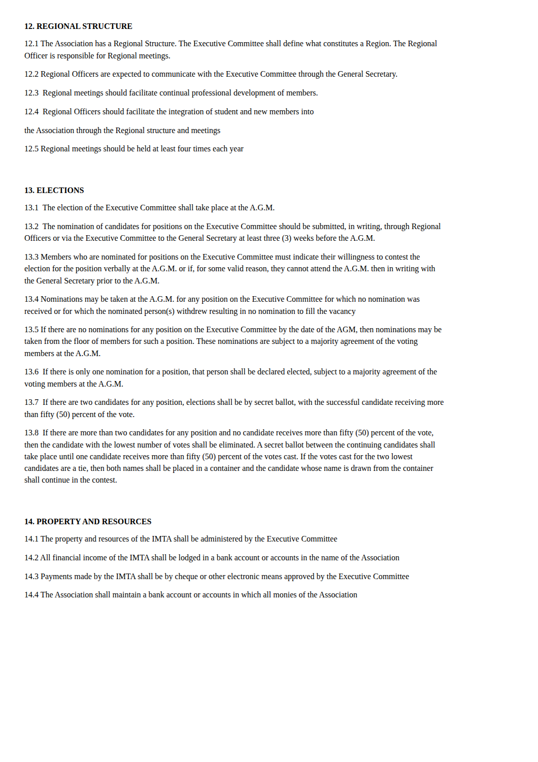12. REGIONAL STRUCTURE
12.1 The Association has a Regional Structure. The Executive Committee shall define what constitutes a Region. The Regional Officer is responsible for Regional meetings.
12.2 Regional Officers are expected to communicate with the Executive Committee through the General Secretary.
12.3 Regional meetings should facilitate continual professional development of members.
12.4 Regional Officers should facilitate the integration of student and new members into
the Association through the Regional structure and meetings
12.5 Regional meetings should be held at least four times each year
13. ELECTIONS
13.1 The election of the Executive Committee shall take place at the A.G.M.
13.2 The nomination of candidates for positions on the Executive Committee should be submitted, in writing, through Regional Officers or via the Executive Committee to the General Secretary at least three (3) weeks before the A.G.M.
13.3 Members who are nominated for positions on the Executive Committee must indicate their willingness to contest the election for the position verbally at the A.G.M. or if, for some valid reason, they cannot attend the A.G.M. then in writing with the General Secretary prior to the A.G.M.
13.4 Nominations may be taken at the A.G.M. for any position on the Executive Committee for which no nomination was received or for which the nominated person(s) withdrew resulting in no nomination to fill the vacancy
13.5 If there are no nominations for any position on the Executive Committee by the date of the AGM, then nominations may be taken from the floor of members for such a position. These nominations are subject to a majority agreement of the voting members at the A.G.M.
13.6 If there is only one nomination for a position, that person shall be declared elected, subject to a majority agreement of the voting members at the A.G.M.
13.7 If there are two candidates for any position, elections shall be by secret ballot, with the successful candidate receiving more than fifty (50) percent of the vote.
13.8 If there are more than two candidates for any position and no candidate receives more than fifty (50) percent of the vote, then the candidate with the lowest number of votes shall be eliminated. A secret ballot between the continuing candidates shall take place until one candidate receives more than fifty (50) percent of the votes cast. If the votes cast for the two lowest candidates are a tie, then both names shall be placed in a container and the candidate whose name is drawn from the container shall continue in the contest.
14. PROPERTY AND RESOURCES
14.1 The property and resources of the IMTA shall be administered by the Executive Committee
14.2 All financial income of the IMTA shall be lodged in a bank account or accounts in the name of the Association
14.3 Payments made by the IMTA shall be by cheque or other electronic means approved by the Executive Committee
14.4 The Association shall maintain a bank account or accounts in which all monies of the Association